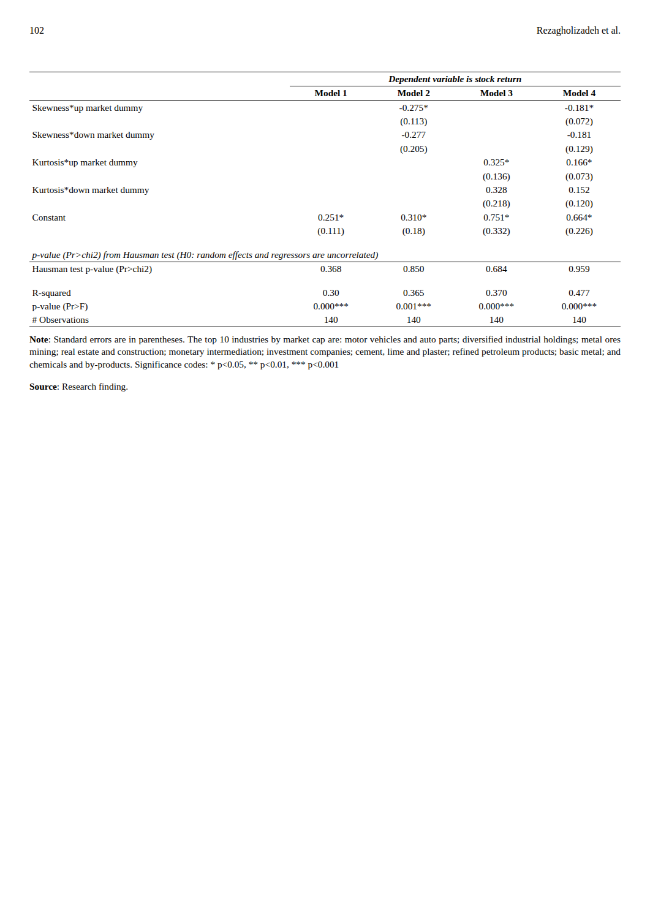102 Rezagholizadeh et al.
| | Dependent variable is stock return |
| --- | --- |
| | Model 1 | Model 2 | Model 3 | Model 4 |
| Skewness*up market dummy | | -0.275* | | -0.181* |
| | | (0.113) | | (0.072) |
| Skewness*down market dummy | | -0.277 | | -0.181 |
| | | (0.205) | | (0.129) |
| Kurtosis*up market dummy | | | 0.325* | 0.166* |
| | | | (0.136) | (0.073) |
| Kurtosis*down market dummy | | | 0.328 | 0.152 |
| | | | (0.218) | (0.120) |
| Constant | 0.251* | 0.310* | 0.751* | 0.664* |
| | (0.111) | (0.18) | (0.332) | (0.226) |
| p-value (Pr>chi2) from Hausman test (H0: random effects and regressors are uncorrelated) |
| Hausman test p-value (Pr>chi2) | 0.368 | 0.850 | 0.684 | 0.959 |
| R-squared | 0.30 | 0.365 | 0.370 | 0.477 |
| p-value (Pr>F) | 0.000*** | 0.001*** | 0.000*** | 0.000*** |
| # Observations | 140 | 140 | 140 | 140 |
Note: Standard errors are in parentheses. The top 10 industries by market cap are: motor vehicles and auto parts; diversified industrial holdings; metal ores mining; real estate and construction; monetary intermediation; investment companies; cement, lime and plaster; refined petroleum products; basic metal; and chemicals and by-products. Significance codes: * p<0.05, ** p<0.01, *** p<0.001
Source: Research finding.